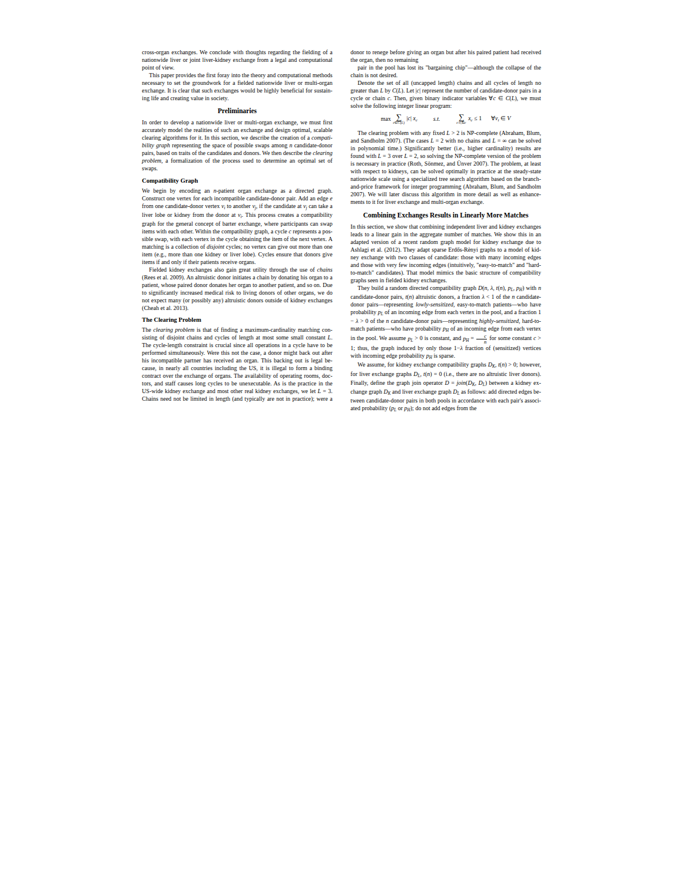cross-organ exchanges. We conclude with thoughts regarding the fielding of a nationwide liver or joint liver-kidney exchange from a legal and computational point of view.
This paper provides the first foray into the theory and computational methods necessary to set the groundwork for a fielded nationwide liver or multi-organ exchange. It is clear that such exchanges would be highly beneficial for sustaining life and creating value in society.
Preliminaries
In order to develop a nationwide liver or multi-organ exchange, we must first accurately model the realities of such an exchange and design optimal, scalable clearing algorithms for it. In this section, we describe the creation of a compatibility graph representing the space of possible swaps among n candidate-donor pairs, based on traits of the candidates and donors. We then describe the clearing problem, a formalization of the process used to determine an optimal set of swaps.
Compatibility Graph
We begin by encoding an n-patient organ exchange as a directed graph. Construct one vertex for each incompatible candidate-donor pair. Add an edge e from one candidate-donor vertex vi to another vj, if the candidate at vj can take a liver lobe or kidney from the donor at vi. This process creates a compatibility graph for the general concept of barter exchange, where participants can swap items with each other. Within the compatibility graph, a cycle c represents a possible swap, with each vertex in the cycle obtaining the item of the next vertex. A matching is a collection of disjoint cycles; no vertex can give out more than one item (e.g., more than one kidney or liver lobe). Cycles ensure that donors give items if and only if their patients receive organs.
Fielded kidney exchanges also gain great utility through the use of chains (Rees et al. 2009). An altruistic donor initiates a chain by donating his organ to a patient, whose paired donor donates her organ to another patient, and so on. Due to significantly increased medical risk to living donors of other organs, we do not expect many (or possibly any) altruistic donors outside of kidney exchanges (Cheah et al. 2013).
The Clearing Problem
The clearing problem is that of finding a maximum-cardinality matching consisting of disjoint chains and cycles of length at most some small constant L. The cycle-length constraint is crucial since all operations in a cycle have to be performed simultaneously. Were this not the case, a donor might back out after his incompatible partner has received an organ. This backing out is legal because, in nearly all countries including the US, it is illegal to form a binding contract over the exchange of organs. The availability of operating rooms, doctors, and staff causes long cycles to be unexecutable. As is the practice in the US-wide kidney exchange and most other real kidney exchanges, we let L = 3. Chains need not be limited in length (and typically are not in practice); were a donor to renege before giving an organ but after his paired patient had received the organ, then no remaining
pair in the pool has lost its "bargaining chip"—although the collapse of the chain is not desired.
Denote the set of all (uncapped length) chains and all cycles of length no greater than L by C(L). Let |c| represent the number of candidate-donor pairs in a cycle or chain c. Then, given binary indicator variables ∀c ∈ C(L), we must solve the following integer linear program:
max ∑c∈C(L) |c| xc s.t. ∑c:vi∈c xc ≤ 1 ∀vi ∈ V
The clearing problem with any fixed L > 2 is NP-complete (Abraham, Blum, and Sandholm 2007). (The cases L = 2 with no chains and L = ∞ can be solved in polynomial time.) Significantly better (i.e., higher cardinality) results are found with L = 3 over L = 2, so solving the NP-complete version of the problem is necessary in practice (Roth, Sönmez, and Ünver 2007). The problem, at least with respect to kidneys, can be solved optimally in practice at the steady-state nationwide scale using a specialized tree search algorithm based on the branch-and-price framework for integer programming (Abraham, Blum, and Sandholm 2007). We will later discuss this algorithm in more detail as well as enhancements to it for liver exchange and multi-organ exchange.
Combining Exchanges Results in Linearly More Matches
In this section, we show that combining independent liver and kidney exchanges leads to a linear gain in the aggregate number of matches. We show this in an adapted version of a recent random graph model for kidney exchange due to Ashlagi et al. (2012). They adapt sparse Erdős-Rènyi graphs to a model of kidney exchange with two classes of candidate: those with many incoming edges and those with very few incoming edges (intuitively, "easy-to-match" and "hard-to-match" candidates). That model mimics the basic structure of compatibility graphs seen in fielded kidney exchanges.
They build a random directed compatibility graph D(n, λ, t(n), pL, pH) with n candidate-donor pairs, t(n) altruistic donors, a fraction λ < 1 of the n candidate-donor pairs—representing lowly-sensitized, easy-to-match patients—who have probability pL of an incoming edge from each vertex in the pool, and a fraction 1 − λ > 0 of the n candidate-donor pairs—representing highly-sensitized, hard-to-match patients—who have probability pH of an incoming edge from each vertex in the pool. We assume pL > 0 is constant, and pH = cn for some constant c > 1; thus, the graph induced by only those 1−λ fraction of (sensitized) vertices with incoming edge probability pH is sparse.
We assume, for kidney exchange compatibility graphs DK, t(n) > 0; however, for liver exchange graphs DL, t(n) = 0 (i.e., there are no altruistic liver donors). Finally, define the graph join operator D = join(DK, DL) between a kidney exchange graph DK and liver exchange graph DL as follows: add directed edges between candidate-donor pairs in both pools in accordance with each pair's associated probability (pL or pH); do not add edges from the